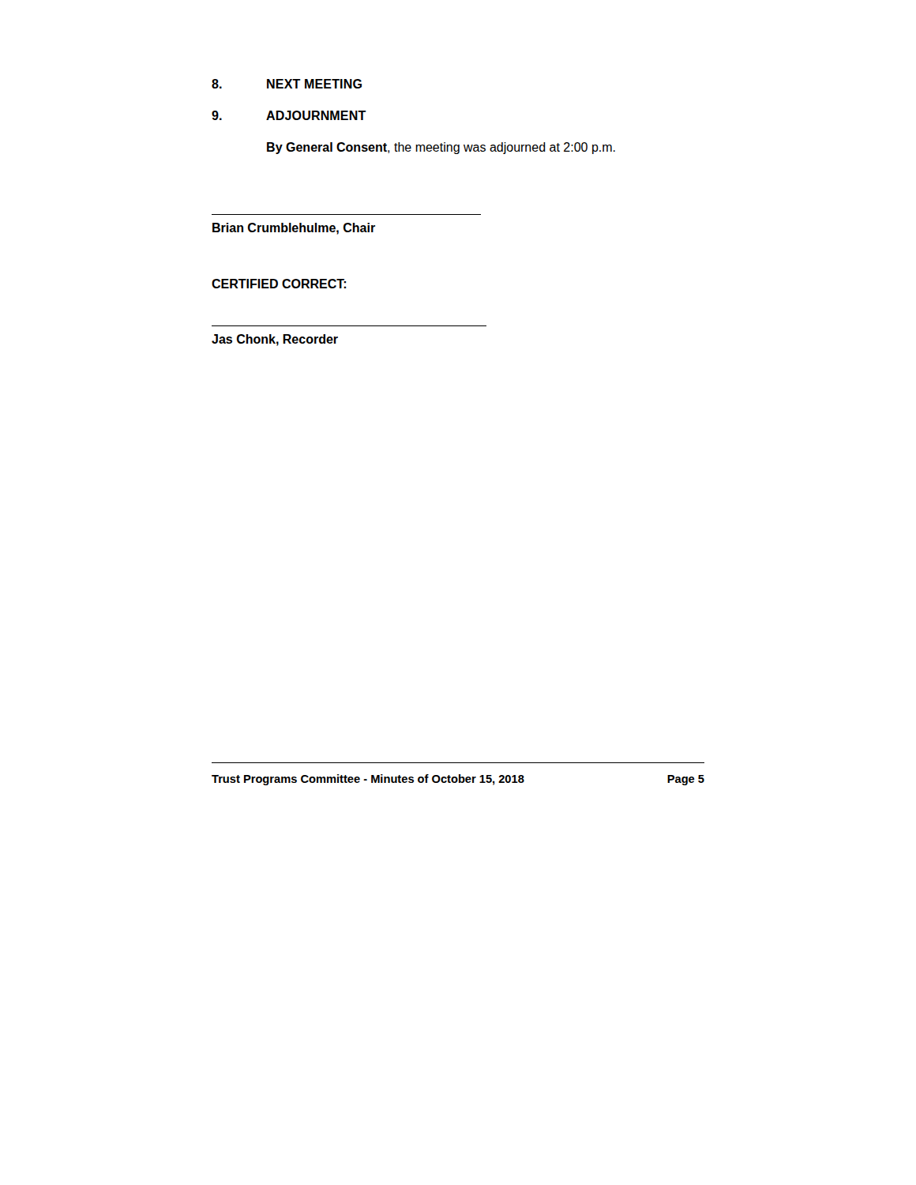8. NEXT MEETING
9. ADJOURNMENT
By General Consent, the meeting was adjourned at 2:00 p.m.
Brian Crumblehulme, Chair
CERTIFIED CORRECT:
Jas Chonk, Recorder
Trust Programs Committee - Minutes of October 15, 2018 Page 5